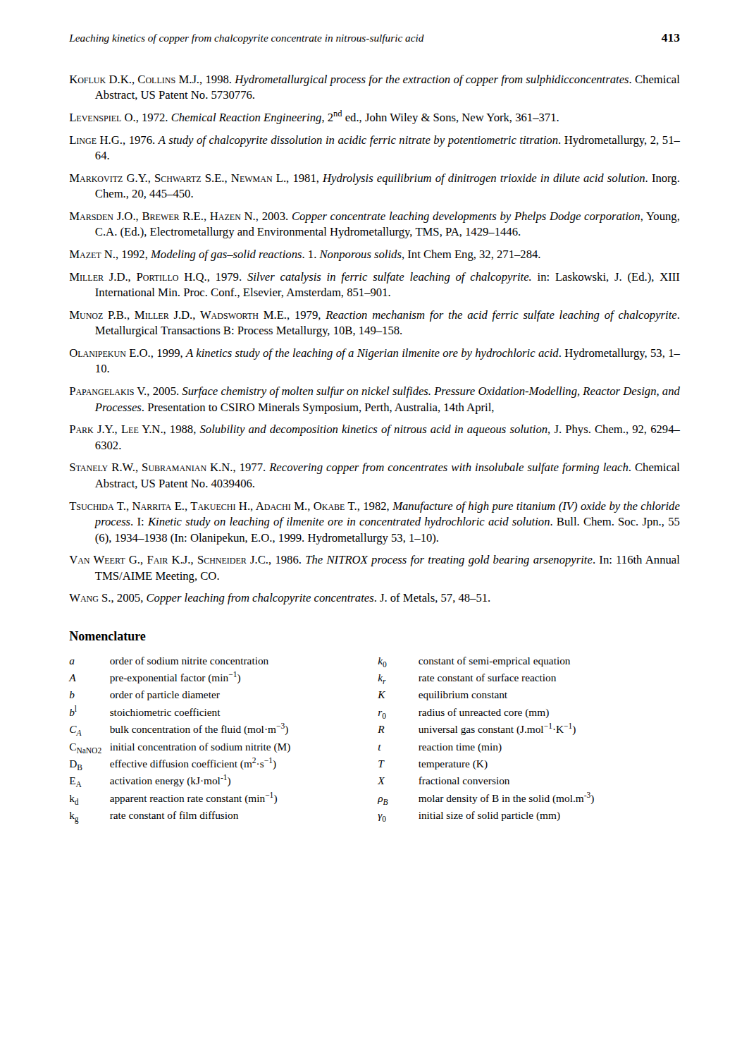Leaching kinetics of copper from chalcopyrite concentrate in nitrous-sulfuric acid
413
Kofluk D.K., Collins M.J., 1998. Hydrometallurgical process for the extraction of copper from sulphidicconcentrates. Chemical Abstract, US Patent No. 5730776.
Levenspiel O., 1972. Chemical Reaction Engineering, 2nd ed., John Wiley & Sons, New York, 361–371.
Linge H.G., 1976. A study of chalcopyrite dissolution in acidic ferric nitrate by potentiometric titration. Hydrometallurgy, 2, 51–64.
Markovitz G.Y., Schwartz S.E., Newman L., 1981, Hydrolysis equilibrium of dinitrogen trioxide in dilute acid solution. Inorg. Chem., 20, 445–450.
Marsden J.O., Brewer R.E., Hazen N., 2003. Copper concentrate leaching developments by Phelps Dodge corporation, Young, C.A. (Ed.), Electrometallurgy and Environmental Hydrometallurgy, TMS, PA, 1429–1446.
Mazet N., 1992, Modeling of gas–solid reactions. 1. Nonporous solids, Int Chem Eng, 32, 271–284.
Miller J.D., Portillo H.Q., 1979. Silver catalysis in ferric sulfate leaching of chalcopyrite. in: Laskowski, J. (Ed.), XIII International Min. Proc. Conf., Elsevier, Amsterdam, 851–901.
Munoz P.B., Miller J.D., Wadsworth M.E., 1979, Reaction mechanism for the acid ferric sulfate leaching of chalcopyrite. Metallurgical Transactions B: Process Metallurgy, 10B, 149–158.
Olanipekun E.O., 1999, A kinetics study of the leaching of a Nigerian ilmenite ore by hydrochloric acid. Hydrometallurgy, 53, 1–10.
Papangelakis V., 2005. Surface chemistry of molten sulfur on nickel sulfides. Pressure Oxidation-Modelling, Reactor Design, and Processes. Presentation to CSIRO Minerals Symposium, Perth, Australia, 14th April,
Park J.Y., Lee Y.N., 1988, Solubility and decomposition kinetics of nitrous acid in aqueous solution, J. Phys. Chem., 92, 6294–6302.
Stanely R.W., Subramanian K.N., 1977. Recovering copper from concentrates with insolubale sulfate forming leach. Chemical Abstract, US Patent No. 4039406.
Tsuchida T., Narrita E., Takuechi H., Adachi M., Okabe T., 1982, Manufacture of high pure titanium (IV) oxide by the chloride process. I: Kinetic study on leaching of ilmenite ore in concentrated hydrochloric acid solution. Bull. Chem. Soc. Jpn., 55 (6), 1934–1938 (In: Olanipekun, E.O., 1999. Hydrometallurgy 53, 1–10).
Van Weert G., Fair K.J., Schneider J.C., 1986. The NITROX process for treating gold bearing arsenopyrite. In: 116th Annual TMS/AIME Meeting, CO.
Wang S., 2005, Copper leaching from chalcopyrite concentrates. J. of Metals, 57, 48–51.
Nomenclature
| a | order of sodium nitrite concentration | k 0 | constant of semi-emprical equation |
| A | pre-exponential factor (min −1 ) | k r | rate constant of surface reaction |
| b | order of particle diameter | K | equilibrium constant |
| b l | stoichiometric coefficient | r 0 | radius of unreacted core (mm) |
| C A | bulk concentration of the fluid (mol·m −3 ) | R | universal gas constant (J.mol −1 ·K −1 ) |
| C NaNO2 | initial concentration of sodium nitrite (M) | t | reaction time (min) |
| D B | effective diffusion coefficient (m 2 ·s −1 ) | T | temperature (K) |
| E A | activation energy (kJ·mol -1 ) | X | fractional conversion |
| k d | apparent reaction rate constant (min −1 ) | ρ B | molar density of B in the solid (mol.m -3 ) |
| k g | rate constant of film diffusion | γ 0 | initial size of solid particle (mm) |